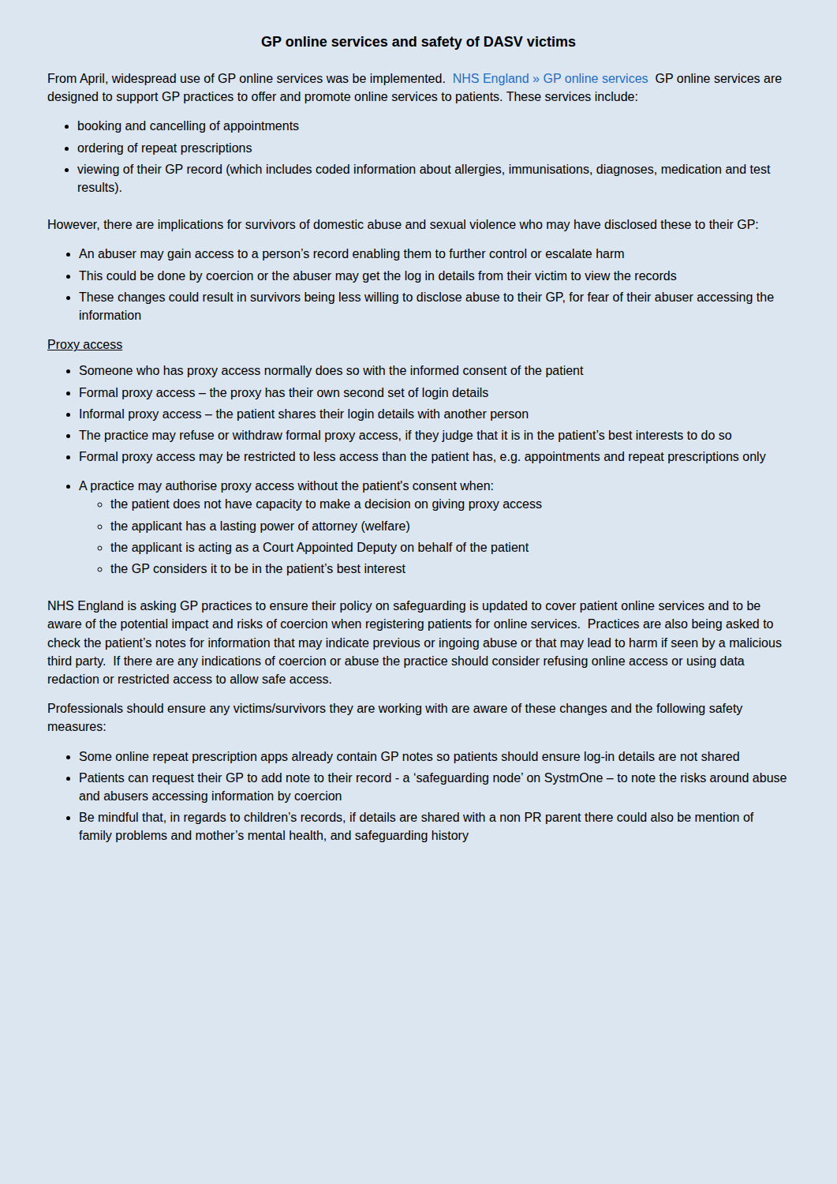GP online services and safety of DASV victims
From April, widespread use of GP online services was be implemented. NHS England » GP online services GP online services are designed to support GP practices to offer and promote online services to patients. These services include:
booking and cancelling of appointments
ordering of repeat prescriptions
viewing of their GP record (which includes coded information about allergies, immunisations, diagnoses, medication and test results).
However, there are implications for survivors of domestic abuse and sexual violence who may have disclosed these to their GP:
An abuser may gain access to a person’s record enabling them to further control or escalate harm
This could be done by coercion or the abuser may get the log in details from their victim to view the records
These changes could result in survivors being less willing to disclose abuse to their GP, for fear of their abuser accessing the information
Proxy access
Someone who has proxy access normally does so with the informed consent of the patient
Formal proxy access – the proxy has their own second set of login details
Informal proxy access – the patient shares their login details with another person
The practice may refuse or withdraw formal proxy access, if they judge that it is in the patient’s best interests to do so
Formal proxy access may be restricted to less access than the patient has, e.g. appointments and repeat prescriptions only
A practice may authorise proxy access without the patient's consent when:
the patient does not have capacity to make a decision on giving proxy access
the applicant has a lasting power of attorney (welfare)
the applicant is acting as a Court Appointed Deputy on behalf of the patient
the GP considers it to be in the patient’s best interest
NHS England is asking GP practices to ensure their policy on safeguarding is updated to cover patient online services and to be aware of the potential impact and risks of coercion when registering patients for online services. Practices are also being asked to check the patient’s notes for information that may indicate previous or ingoing abuse or that may lead to harm if seen by a malicious third party. If there are any indications of coercion or abuse the practice should consider refusing online access or using data redaction or restricted access to allow safe access.
Professionals should ensure any victims/survivors they are working with are aware of these changes and the following safety measures:
Some online repeat prescription apps already contain GP notes so patients should ensure log-in details are not shared
Patients can request their GP to add note to their record - a ‘safeguarding node’ on SystmOne – to note the risks around abuse and abusers accessing information by coercion
Be mindful that, in regards to children’s records, if details are shared with a non PR parent there could also be mention of family problems and mother’s mental health, and safeguarding history